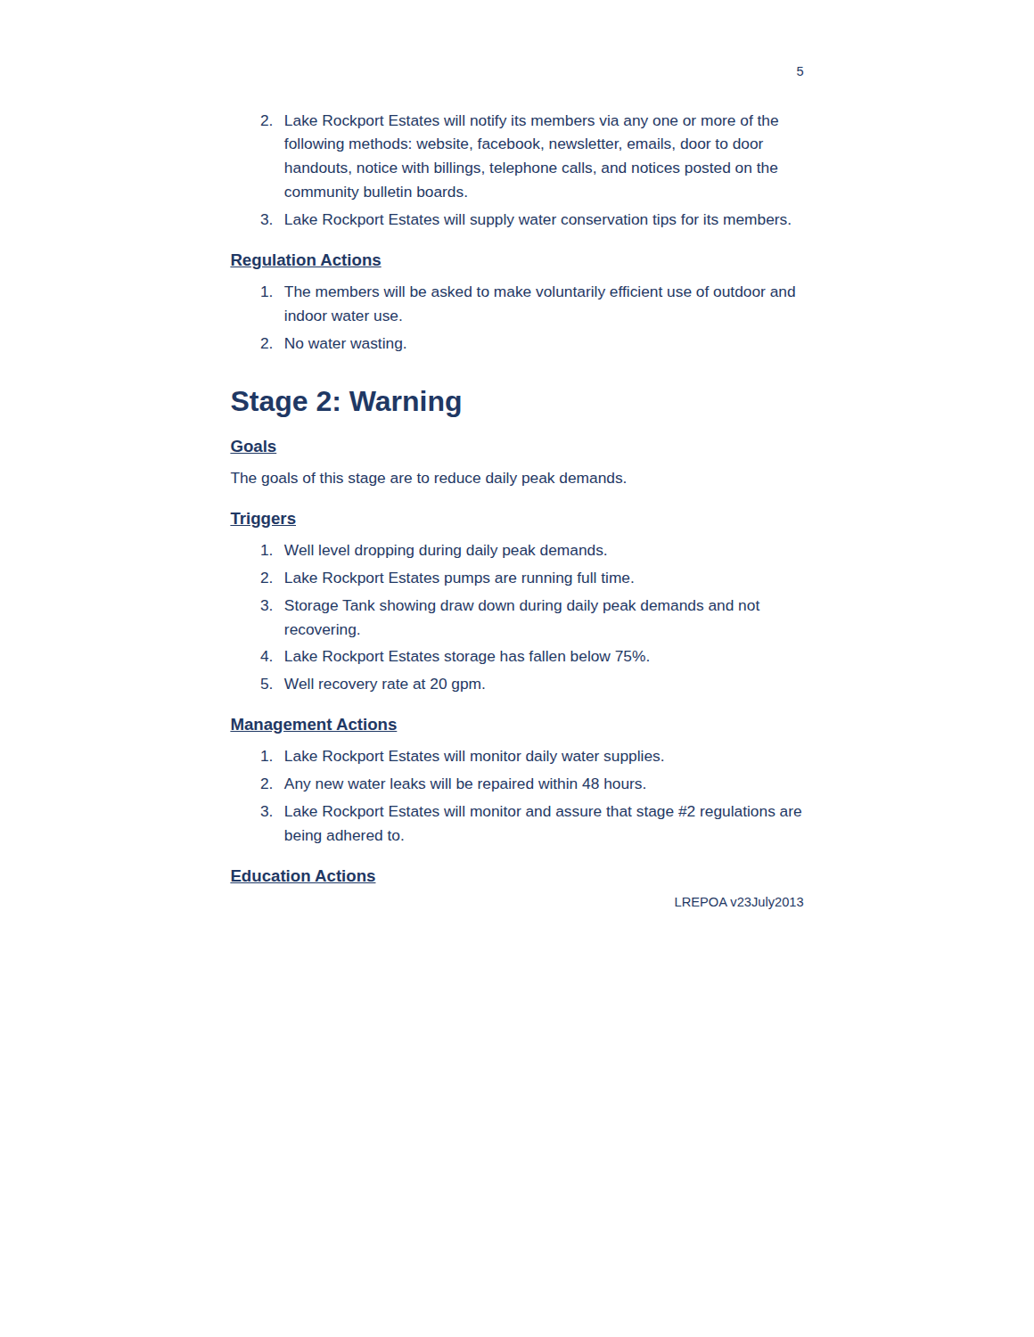5
Lake Rockport Estates will notify its members via any one or more of the following methods: website, facebook, newsletter, emails, door to door handouts, notice with billings, telephone calls, and notices posted on the community bulletin boards.
Lake Rockport Estates will supply water conservation tips for its members.
Regulation Actions
The members will be asked to make voluntarily efficient use of outdoor and indoor water use.
No water wasting.
Stage 2: Warning
Goals
The goals of this stage are to reduce daily peak demands.
Triggers
Well level dropping during daily peak demands.
Lake Rockport Estates pumps are running full time.
Storage Tank showing draw down during daily peak demands and not recovering.
Lake Rockport Estates storage has fallen below 75%.
Well recovery rate at 20 gpm.
Management Actions
Lake Rockport Estates will monitor daily water supplies.
Any new water leaks will be repaired within 48 hours.
Lake Rockport Estates will monitor and assure that stage #2 regulations are being adhered to.
Education Actions
LREPOA v23July2013